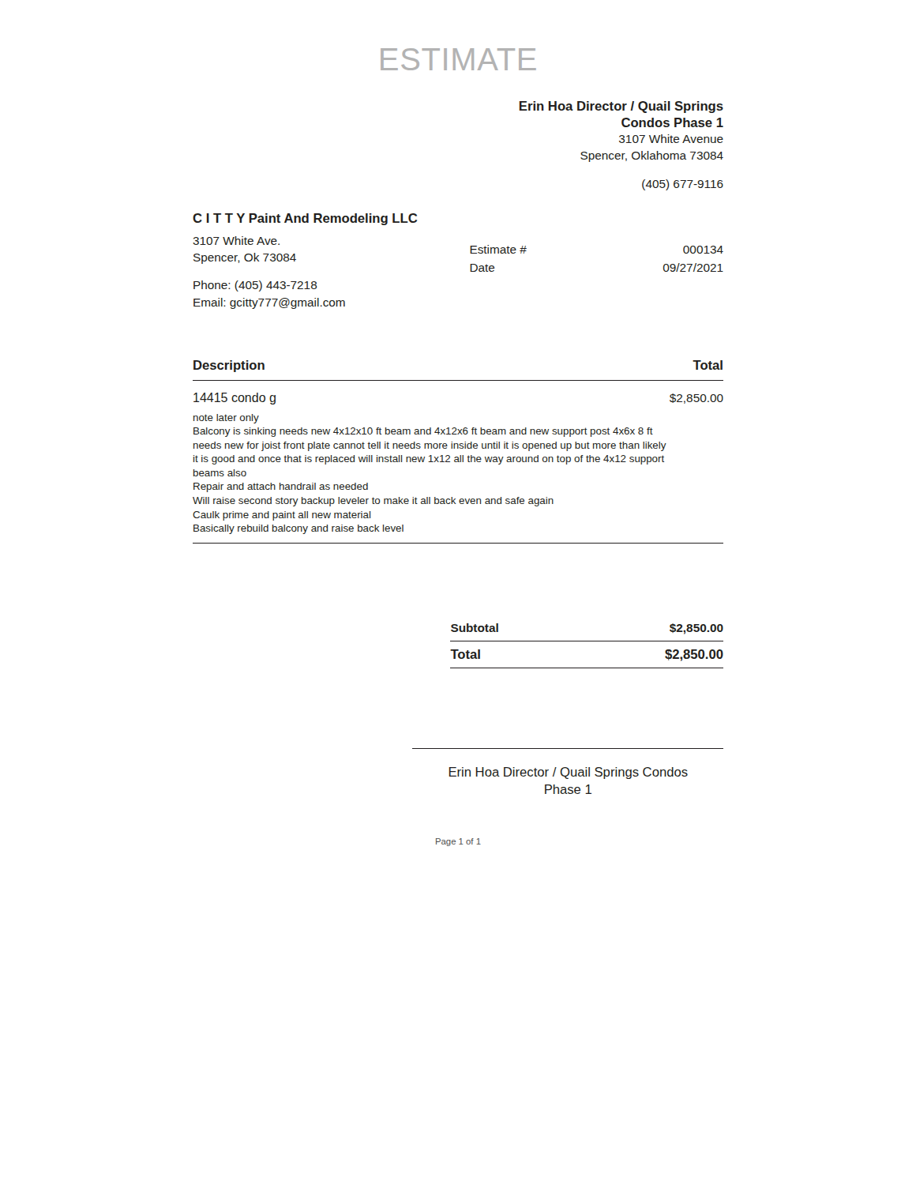ESTIMATE
Erin Hoa Director / Quail Springs
Condos Phase 1
3107 White Avenue
Spencer, Oklahoma 73084
(405) 677-9116
C I T T Y Paint And Remodeling LLC
3107 White Ave.
Spencer, Ok 73084
Phone: (405) 443-7218
Email: gcitty777@gmail.com
Estimate # 000134
Date 09/27/2021
| Description | Total |
| --- | --- |
| 14415 condo g note later only Balcony is sinking needs new 4x12x10 ft beam and 4x12x6 ft beam and new support post 4x6x 8 ft needs new for joist front plate cannot tell it needs more inside until it is opened up but more than likely it is good and once that is replaced will install new 1x12 all the way around on top of the 4x12 support beams also Repair and attach handrail as needed Will raise second story backup leveler to make it all back even and safe again Caulk prime and paint all new material Basically rebuild balcony and raise back level | $2,850.00 |
Subtotal $2,850.00
Total $2,850.00
Erin Hoa Director / Quail Springs Condos
Phase 1
Page 1 of 1